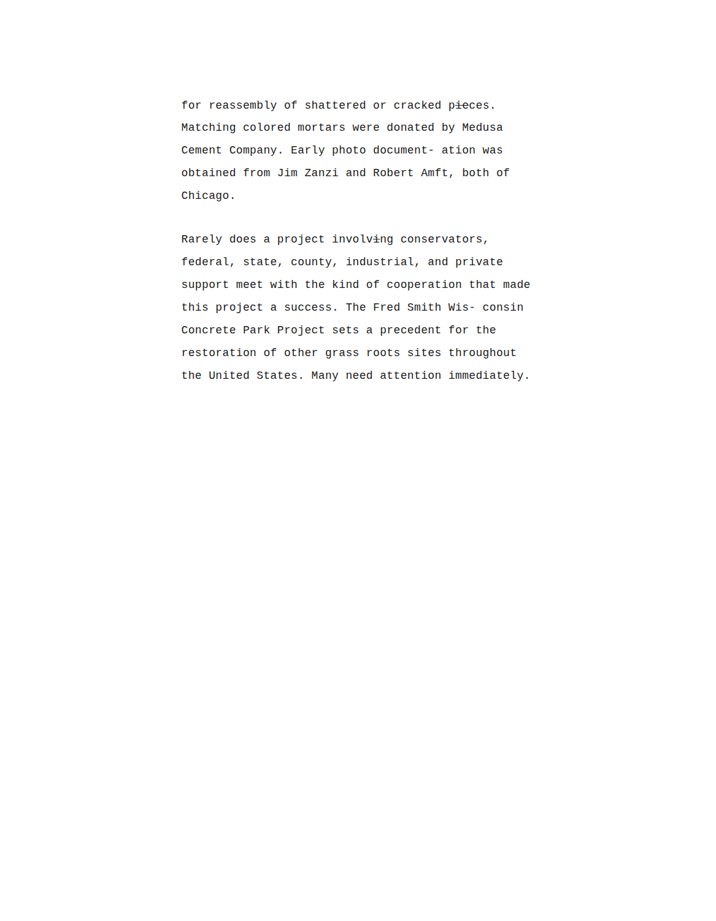for reassembly of shattered or cracked pieces. Matching colored mortars were donated by Medusa Cement Company. Early photo document- ation was obtained from Jim Zanzi and Robert Amft, both of Chicago.
Rarely does a project involving conservators, federal, state, county, industrial, and private support meet with the kind of cooperation that made this project a success. The Fred Smith Wis- consin Concrete Park Project sets a precedent for the restoration of other grass roots sites throughout the United States. Many need attention immediately.